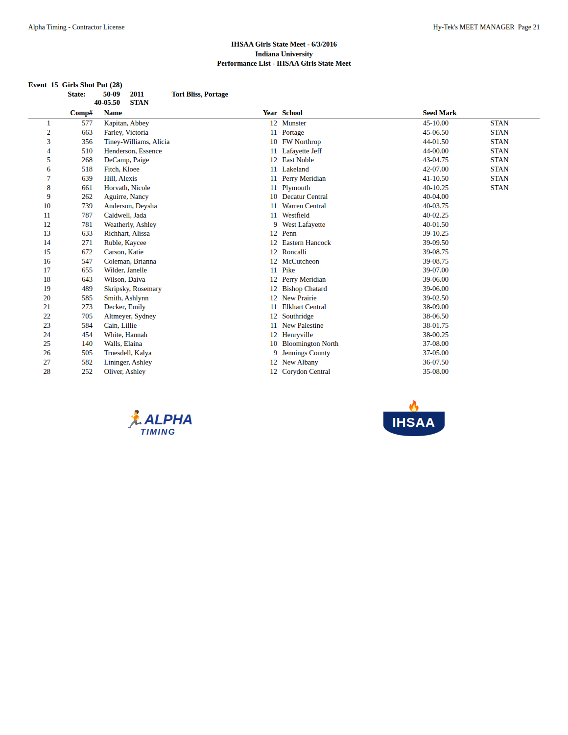Alpha Timing - Contractor License
Hy-Tek's MEET MANAGER Page 21
IHSAA Girls State Meet - 6/3/2016
Indiana University
Performance List - IHSAA Girls State Meet
Event 15 Girls Shot Put (28)
| State: | 50-09 | 2011 | Tori Bliss, Portage |
| | 40-05.50 | STAN | |
| | Comp# | Name | Year | School | Seed Mark | |
| --- | --- | --- | --- | --- | --- | --- |
| 1 | 577 | Kapitan, Abbey | 12 | Munster | 45-10.00 | STAN |
| 2 | 663 | Farley, Victoria | 11 | Portage | 45-06.50 | STAN |
| 3 | 356 | Tiney-Williams, Alicia | 10 | FW Northrop | 44-01.50 | STAN |
| 4 | 510 | Henderson, Essence | 11 | Lafayette Jeff | 44-00.00 | STAN |
| 5 | 268 | DeCamp, Paige | 12 | East Noble | 43-04.75 | STAN |
| 6 | 518 | Fitch, Kloee | 11 | Lakeland | 42-07.00 | STAN |
| 7 | 639 | Hill, Alexis | 11 | Perry Meridian | 41-10.50 | STAN |
| 8 | 661 | Horvath, Nicole | 11 | Plymouth | 40-10.25 | STAN |
| 9 | 262 | Aguirre, Nancy | 10 | Decatur Central | 40-04.00 | |
| 10 | 739 | Anderson, Deysha | 11 | Warren Central | 40-03.75 | |
| 11 | 787 | Caldwell, Jada | 11 | Westfield | 40-02.25 | |
| 12 | 781 | Weatherly, Ashley | 9 | West Lafayette | 40-01.50 | |
| 13 | 633 | Richhart, Alissa | 12 | Penn | 39-10.25 | |
| 14 | 271 | Ruble, Kaycee | 12 | Eastern Hancock | 39-09.50 | |
| 15 | 672 | Carson, Katie | 12 | Roncalli | 39-08.75 | |
| 16 | 547 | Coleman, Brianna | 12 | McCutcheon | 39-08.75 | |
| 17 | 655 | Wilder, Janelle | 11 | Pike | 39-07.00 | |
| 18 | 643 | Wilson, Daiva | 12 | Perry Meridian | 39-06.00 | |
| 19 | 489 | Skripsky, Rosemary | 12 | Bishop Chatard | 39-06.00 | |
| 20 | 585 | Smith, Ashlynn | 12 | New Prairie | 39-02.50 | |
| 21 | 273 | Decker, Emily | 11 | Elkhart Central | 38-09.00 | |
| 22 | 705 | Altmeyer, Sydney | 12 | Southridge | 38-06.50 | |
| 23 | 584 | Cain, Lillie | 11 | New Palestine | 38-01.75 | |
| 24 | 454 | White, Hannah | 12 | Henryville | 38-00.25 | |
| 25 | 140 | Walls, Elaina | 10 | Bloomington North | 37-08.00 | |
| 26 | 505 | Truesdell, Kalya | 9 | Jennings County | 37-05.00 | |
| 27 | 582 | Lininger, Ashley | 12 | New Albany | 36-07.50 | |
| 28 | 252 | Oliver, Ashley | 12 | Corydon Central | 35-08.00 | |
🏃ALPHA TIMING
🔥
IHSAA